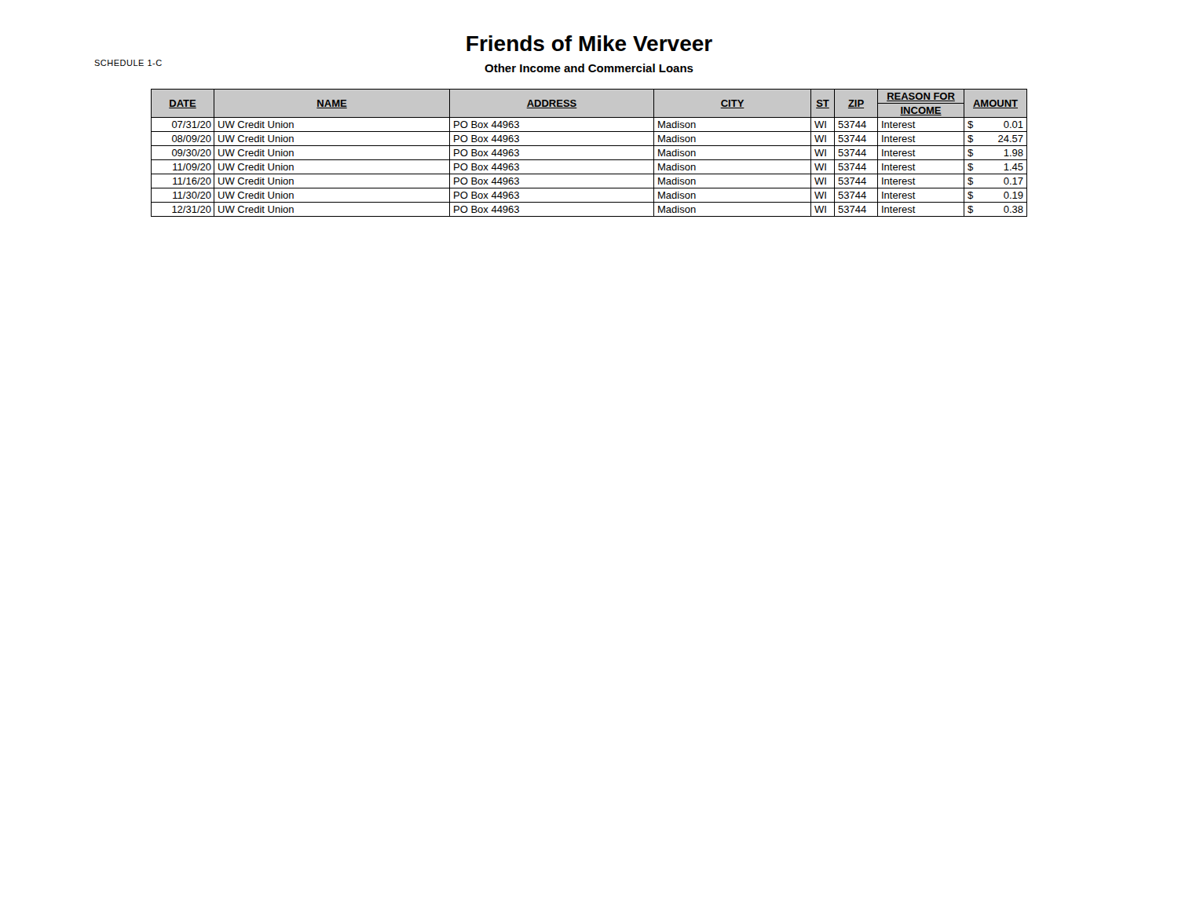Friends of Mike Verveer
SCHEDULE 1-C
Other Income and Commercial Loans
| DATE | NAME | ADDRESS | CITY | ST | ZIP | REASON FOR | AMOUNT |
| --- | --- | --- | --- | --- | --- | --- | --- |
| INCOME |
| 07/31/20 | UW Credit Union | PO Box 44963 | Madison | WI | 53744 | Interest | $ | 0.01 |
| 08/09/20 | UW Credit Union | PO Box 44963 | Madison | WI | 53744 | Interest | $ | 24.57 |
| 09/30/20 | UW Credit Union | PO Box 44963 | Madison | WI | 53744 | Interest | $ | 1.98 |
| 11/09/20 | UW Credit Union | PO Box 44963 | Madison | WI | 53744 | Interest | $ | 1.45 |
| 11/16/20 | UW Credit Union | PO Box 44963 | Madison | WI | 53744 | Interest | $ | 0.17 |
| 11/30/20 | UW Credit Union | PO Box 44963 | Madison | WI | 53744 | Interest | $ | 0.19 |
| 12/31/20 | UW Credit Union | PO Box 44963 | Madison | WI | 53744 | Interest | $ | 0.38 |